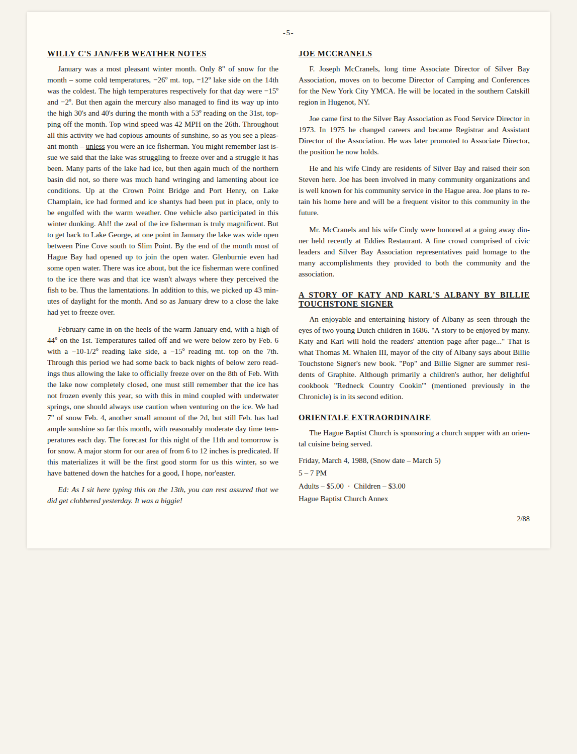-5-
Willy C's Jan/Feb Weather Notes
January was a most pleasant winter month. Only 8" of snow for the month – some cold temperatures, −26º mt. top, −12º lake side on the 14th was the coldest. The high temperatures respectively for that day were −15º and −2º. But then again the mercury also managed to find its way up into the high 30's and 40's during the month with a 53º reading on the 31st, topping off the month. Top wind speed was 42 MPH on the 26th. Throughout all this activity we had copious amounts of sunshine, so as you see a pleasant month – unless you were an ice fisherman. You might remember last issue we said that the lake was struggling to freeze over and a struggle it has been. Many parts of the lake had ice, but then again much of the northern basin did not, so there was much hand wringing and lamenting about ice conditions. Up at the Crown Point Bridge and Port Henry, on Lake Champlain, ice had formed and ice shantys had been put in place, only to be engulfed with the warm weather. One vehicle also participated in this winter dunking. Ah!! the zeal of the ice fisherman is truly magnificent. But to get back to Lake George, at one point in January the lake was wide open between Pine Cove south to Slim Point. By the end of the month most of Hague Bay had opened up to join the open water. Glenburnie even had some open water. There was ice about, but the ice fisherman were confined to the ice there was and that ice wasn't always where they perceived the fish to be. Thus the lamentations. In addition to this, we picked up 43 minutes of daylight for the month. And so as January drew to a close the lake had yet to freeze over.
February came in on the heels of the warm January end, with a high of 44º on the 1st. Temperatures tailed off and we were below zero by Feb. 6 with a −10-1/2º reading lake side, a −15º reading mt. top on the 7th. Through this period we had some back to back nights of below zero readings thus allowing the lake to officially freeze over on the 8th of Feb. With the lake now completely closed, one must still remember that the ice has not frozen evenly this year, so with this in mind coupled with underwater springs, one should always use caution when venturing on the ice. We had 7" of snow Feb. 4, another small amount of the 2d, but still Feb. has had ample sunshine so far this month, with reasonably moderate day time temperatures each day. The forecast for this night of the 11th and tomorrow is for snow. A major storm for our area of from 6 to 12 inches is predicated. If this materializes it will be the first good storm for us this winter, so we have battened down the hatches for a good, I hope, nor'easter.
Ed: As I sit here typing this on the 13th, you can rest assured that we did get clobbered yesterday. It was a biggie!
Joe McCranels
F. Joseph McCranels, long time Associate Director of Silver Bay Association, moves on to become Director of Camping and Conferences for the New York City YMCA. He will be located in the southern Catskill region in Hugenot, NY.
Joe came first to the Silver Bay Association as Food Service Director in 1973. In 1975 he changed careers and became Registrar and Assistant Director of the Association. He was later promoted to Associate Director, the position he now holds.
He and his wife Cindy are residents of Silver Bay and raised their son Steven here. Joe has been involved in many community organizations and is well known for his community service in the Hague area. Joe plans to retain his home here and will be a frequent visitor to this community in the future.
Mr. McCranels and his wife Cindy were honored at a going away dinner held recently at Eddies Restaurant. A fine crowd comprised of civic leaders and Silver Bay Association representatives paid homage to the many accomplishments they provided to both the community and the association.
A Story of Katy and Karl's Albany by Billie Touchstone Signer
An enjoyable and entertaining history of Albany as seen through the eyes of two young Dutch children in 1686. "A story to be enjoyed by many. Katy and Karl will hold the readers' attention page after page..." That is what Thomas M. Whalen III, mayor of the city of Albany says about Billie Touchstone Signer's new book. "Pop" and Billie Signer are summer residents of Graphite. Although primarily a children's author, her delightful cookbook "Redneck Country Cookin'" (mentioned previously in the Chronicle) is in its second edition.
Orientale Extraordinaire
The Hague Baptist Church is sponsoring a church supper with an oriental cuisine being served.
Friday, March 4, 1988, (Snow date – March 5)
5 – 7 PM
Adults – $5.00 · Children – $3.00
Hague Baptist Church Annex
2/88